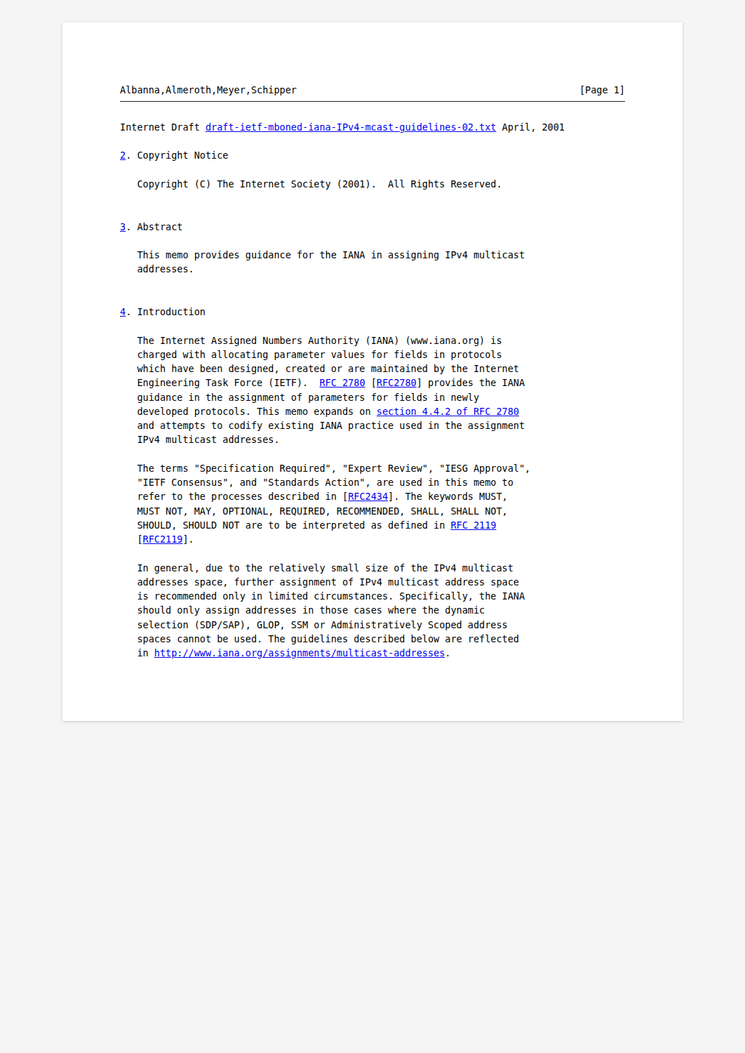Albanna,Almeroth,Meyer,Schipper [Page 1]
Internet Draft draft-ietf-mboned-iana-IPv4-mcast-guidelines-02.txt April, 2001

2. Copyright Notice

   Copyright (C) The Internet Society (2001).  All Rights Reserved.


3. Abstract

   This memo provides guidance for the IANA in assigning IPv4 multicast
   addresses.


4. Introduction

   The Internet Assigned Numbers Authority (IANA) (www.iana.org) is
   charged with allocating parameter values for fields in protocols
   which have been designed, created or are maintained by the Internet
   Engineering Task Force (IETF).  RFC 2780 [RFC2780] provides the IANA
   guidance in the assignment of parameters for fields in newly
   developed protocols. This memo expands on section 4.4.2 of RFC 2780
   and attempts to codify existing IANA practice used in the assignment
   IPv4 multicast addresses.

   The terms "Specification Required", "Expert Review", "IESG Approval",
   "IETF Consensus", and "Standards Action", are used in this memo to
   refer to the processes described in [RFC2434]. The keywords MUST,
   MUST NOT, MAY, OPTIONAL, REQUIRED, RECOMMENDED, SHALL, SHALL NOT,
   SHOULD, SHOULD NOT are to be interpreted as defined in RFC 2119
   [RFC2119].

   In general, due to the relatively small size of the IPv4 multicast
   addresses space, further assignment of IPv4 multicast address space
   is recommended only in limited circumstances. Specifically, the IANA
   should only assign addresses in those cases where the dynamic
   selection (SDP/SAP), GLOP, SSM or Administratively Scoped address
   spaces cannot be used. The guidelines described below are reflected
   in http://www.iana.org/assignments/multicast-addresses.